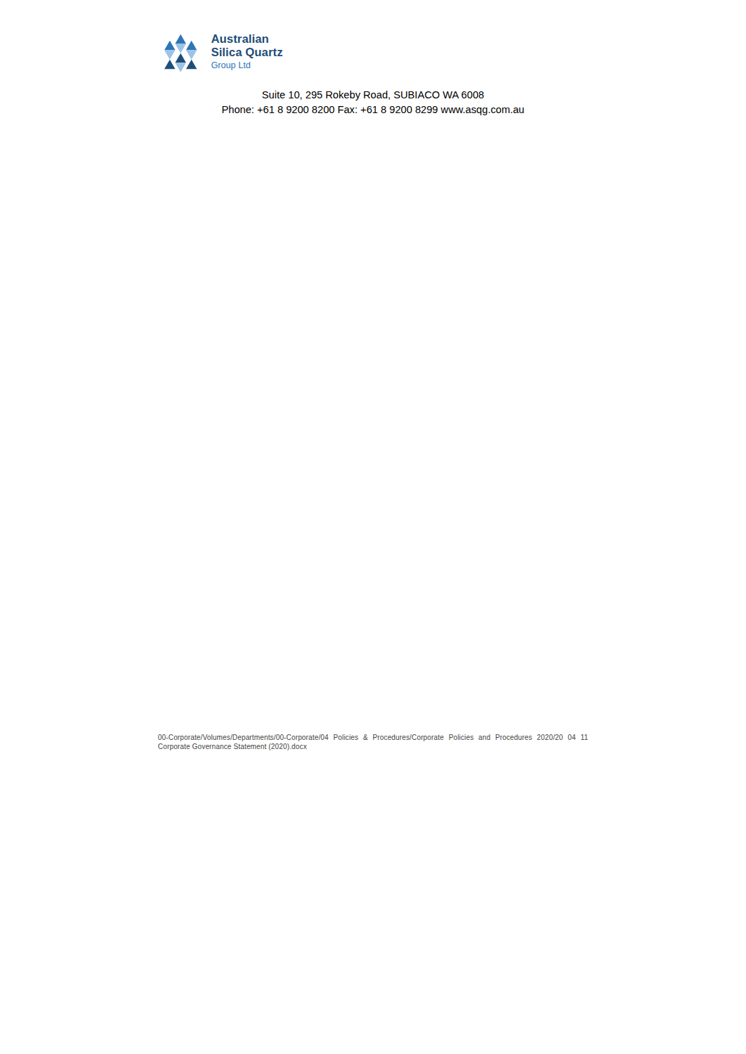Australian Silica Quartz Group Ltd
Suite 10, 295 Rokeby Road, SUBIACO WA 6008
Phone: +61 8 9200 8200 Fax: +61 8 9200 8299 www.asqg.com.au
00-Corporate/Volumes/Departments/00-Corporate/04 Policies & Procedures/Corporate Policies and Procedures 2020/20 04 11 Corporate Governance Statement (2020).docx